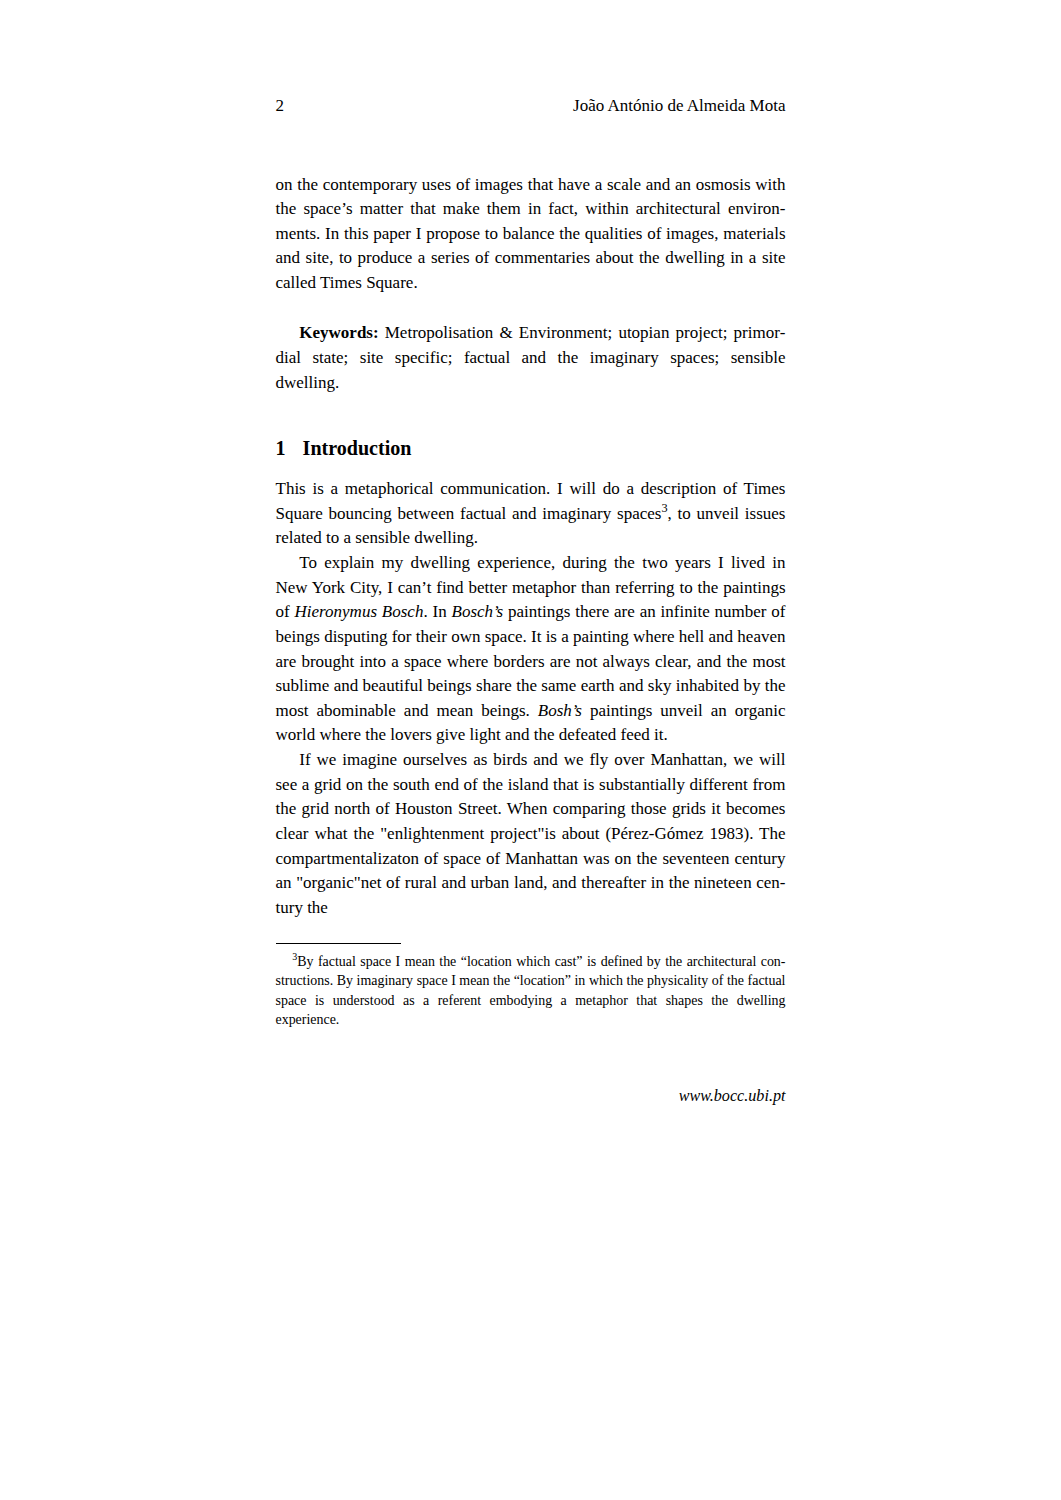2 João António de Almeida Mota
on the contemporary uses of images that have a scale and an osmosis with the space’s matter that make them in fact, within architectural environments. In this paper I propose to balance the qualities of images, materials and site, to produce a series of commentaries about the dwelling in a site called Times Square.
Keywords: Metropolisation & Environment; utopian project; primordial state; site specific; factual and the imaginary spaces; sensible dwelling.
1 Introduction
This is a metaphorical communication. I will do a description of Times Square bouncing between factual and imaginary spaces3, to unveil issues related to a sensible dwelling.
To explain my dwelling experience, during the two years I lived in New York City, I can’t find better metaphor than referring to the paintings of Hieronymus Bosch. In Bosch’s paintings there are an infinite number of beings disputing for their own space. It is a painting where hell and heaven are brought into a space where borders are not always clear, and the most sublime and beautiful beings share the same earth and sky inhabited by the most abominable and mean beings. Bosh’s paintings unveil an organic world where the lovers give light and the defeated feed it.
If we imagine ourselves as birds and we fly over Manhattan, we will see a grid on the south end of the island that is substantially different from the grid north of Houston Street. When comparing those grids it becomes clear what the "enlightenment project"is about (Pérez-Gómez 1983). The compartmentalizaton of space of Manhattan was on the seventeen century an "organic"net of rural and urban land, and thereafter in the nineteen century the
3By factual space I mean the “location which cast” is defined by the architectural constructions. By imaginary space I mean the “location” in which the physicality of the factual space is understood as a referent embodying a metaphor that shapes the dwelling experience.
www.bocc.ubi.pt